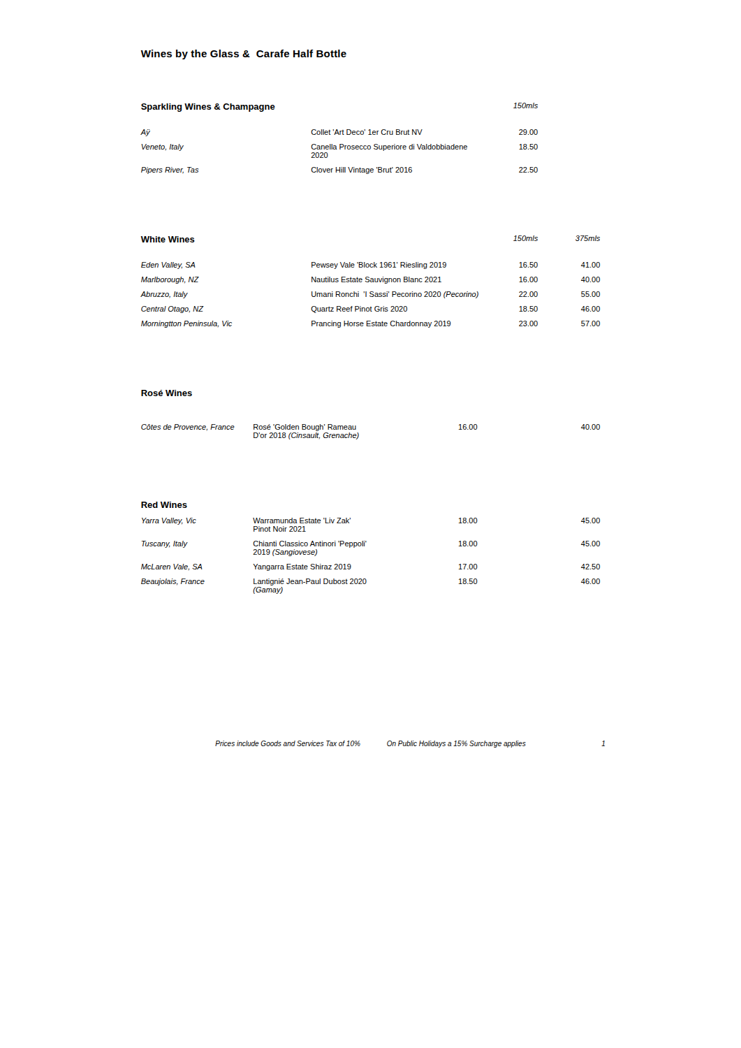Wines by the Glass & Carafe Half Bottle
| Sparkling Wines & Champagne | 150mls | |
| Aÿ | Collet 'Art Deco' 1er Cru Brut NV | 29.00 | |
| Veneto, Italy | Canella Prosecco Superiore di Valdobbiadene 2020 | 18.50 | |
| Pipers River, Tas | Clover Hill Vintage 'Brut' 2016 | 22.50 | |
| White Wines | 150mls | 375mls |
| Eden Valley, SA | Pewsey Vale 'Block 1961' Riesling 2019 | 16.50 | 41.00 |
| Marlborough, NZ | Nautilus Estate Sauvignon Blanc 2021 | 16.00 | 40.00 |
| Abruzzo, Italy | Umani Ronchi 'I Sassi' Pecorino 2020 (Pecorino) | 22.00 | 55.00 |
| Central Otago, NZ | Quartz Reef Pinot Gris 2020 | 18.50 | 46.00 |
| Morningtton Peninsula, Vic | Prancing Horse Estate Chardonnay 2019 | 23.00 | 57.00 |
| Rosé Wines |
| Côtes de Provence, France | Rosé 'Golden Bough' Rameau D'or 2018 (Cinsault, Grenache) | 16.00 | 40.00 |
| Red Wines |
| Yarra Valley, Vic | Warramunda Estate 'Liv Zak' Pinot Noir 2021 | 18.00 | 45.00 |
| Tuscany, Italy | Chianti Classico Antinori 'Peppoli' 2019 (Sangiovese) | 18.00 | 45.00 |
| McLaren Vale, SA | Yangarra Estate Shiraz 2019 | 17.00 | 42.50 |
| Beaujolais, France | Lantignié Jean-Paul Dubost 2020 (Gamay) | 18.50 | 46.00 |
Prices include Goods and Services Tax of 10% On Public Holidays a 15% Surcharge applies 1